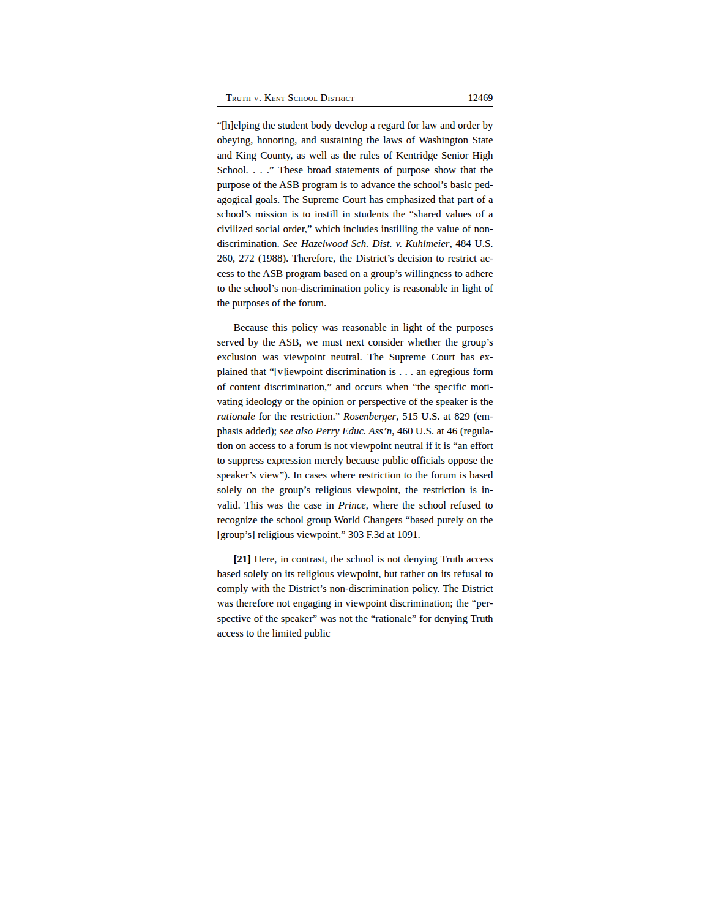Truth v. Kent School District 12469
“[h]elping the student body develop a regard for law and order by obeying, honoring, and sustaining the laws of Washington State and King County, as well as the rules of Kentridge Senior High School. . . .” These broad statements of purpose show that the purpose of the ASB program is to advance the school’s basic pedagogical goals. The Supreme Court has emphasized that part of a school’s mission is to instill in students the “shared values of a civilized social order,” which includes instilling the value of non-discrimination. See Hazelwood Sch. Dist. v. Kuhlmeier, 484 U.S. 260, 272 (1988). Therefore, the District’s decision to restrict access to the ASB program based on a group’s willingness to adhere to the school’s non-discrimination policy is reasonable in light of the purposes of the forum.
Because this policy was reasonable in light of the purposes served by the ASB, we must next consider whether the group’s exclusion was viewpoint neutral. The Supreme Court has explained that “[v]iewpoint discrimination is . . . an egregious form of content discrimination,” and occurs when “the specific motivating ideology or the opinion or perspective of the speaker is the rationale for the restriction.” Rosenberger, 515 U.S. at 829 (emphasis added); see also Perry Educ. Ass’n, 460 U.S. at 46 (regulation on access to a forum is not viewpoint neutral if it is “an effort to suppress expression merely because public officials oppose the speaker’s view”). In cases where restriction to the forum is based solely on the group’s religious viewpoint, the restriction is invalid. This was the case in Prince, where the school refused to recognize the school group World Changers “based purely on the [group’s] religious viewpoint.” 303 F.3d at 1091.
[21] Here, in contrast, the school is not denying Truth access based solely on its religious viewpoint, but rather on its refusal to comply with the District’s non-discrimination policy. The District was therefore not engaging in viewpoint discrimination; the “perspective of the speaker” was not the “rationale” for denying Truth access to the limited public